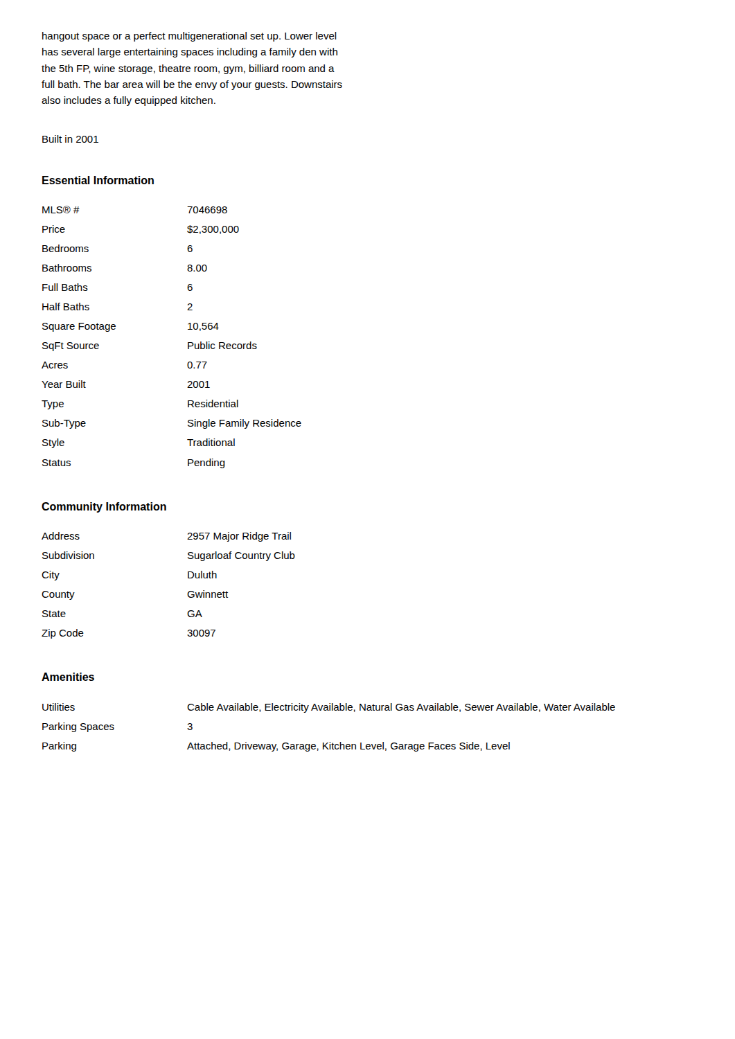hangout space or a perfect multigenerational set up. Lower level has several large entertaining spaces including a family den with the 5th FP, wine storage, theatre room, gym, billiard room and a full bath. The bar area will be the envy of your guests. Downstairs also includes a fully equipped kitchen.
Built in 2001
Essential Information
| MLS® # | 7046698 |
| Price | $2,300,000 |
| Bedrooms | 6 |
| Bathrooms | 8.00 |
| Full Baths | 6 |
| Half Baths | 2 |
| Square Footage | 10,564 |
| SqFt Source | Public Records |
| Acres | 0.77 |
| Year Built | 2001 |
| Type | Residential |
| Sub-Type | Single Family Residence |
| Style | Traditional |
| Status | Pending |
Community Information
| Address | 2957 Major Ridge Trail |
| Subdivision | Sugarloaf Country Club |
| City | Duluth |
| County | Gwinnett |
| State | GA |
| Zip Code | 30097 |
Amenities
| Utilities | Cable Available, Electricity Available, Natural Gas Available, Sewer Available, Water Available |
| Parking Spaces | 3 |
| Parking | Attached, Driveway, Garage, Kitchen Level, Garage Faces Side, Level |